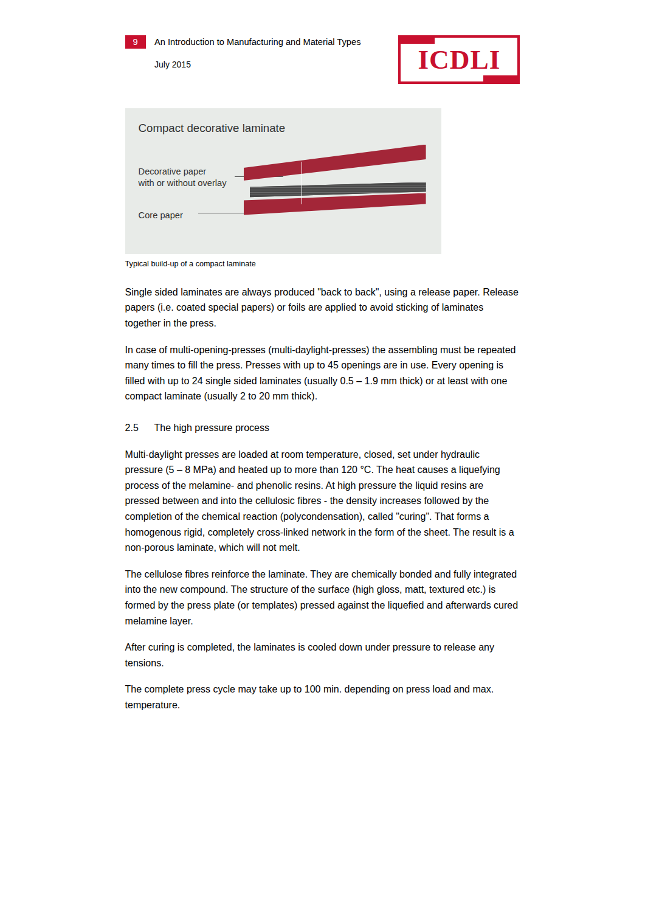9 An Introduction to Manufacturing and Material Types
July 2015
ICDLI
Compact decorative laminate
Decorative paper
with or without overlay
Core paper
Typical build-up of a compact laminate
Single sided laminates are always produced "back to back", using a release paper. Release papers (i.e. coated special papers) or foils are applied to avoid sticking of laminates together in the press.
In case of multi-opening-presses (multi-daylight-presses) the assembling must be repeated many times to fill the press. Presses with up to 45 openings are in use. Every opening is filled with up to 24 single sided laminates (usually 0.5 – 1.9 mm thick) or at least with one compact laminate (usually 2 to 20 mm thick).
2.5 The high pressure process
Multi-daylight presses are loaded at room temperature, closed, set under hydraulic pressure (5 – 8 MPa) and heated up to more than 120 °C. The heat causes a liquefying process of the melamine- and phenolic resins. At high pressure the liquid resins are pressed between and into the cellulosic fibres - the density increases followed by the completion of the chemical reaction (polycondensation), called "curing". That forms a homogenous rigid, completely cross-linked network in the form of the sheet. The result is a non-porous laminate, which will not melt.
The cellulose fibres reinforce the laminate. They are chemically bonded and fully integrated into the new compound. The structure of the surface (high gloss, matt, textured etc.) is formed by the press plate (or templates) pressed against the liquefied and afterwards cured melamine layer.
After curing is completed, the laminates is cooled down under pressure to release any tensions.
The complete press cycle may take up to 100 min. depending on press load and max. temperature.